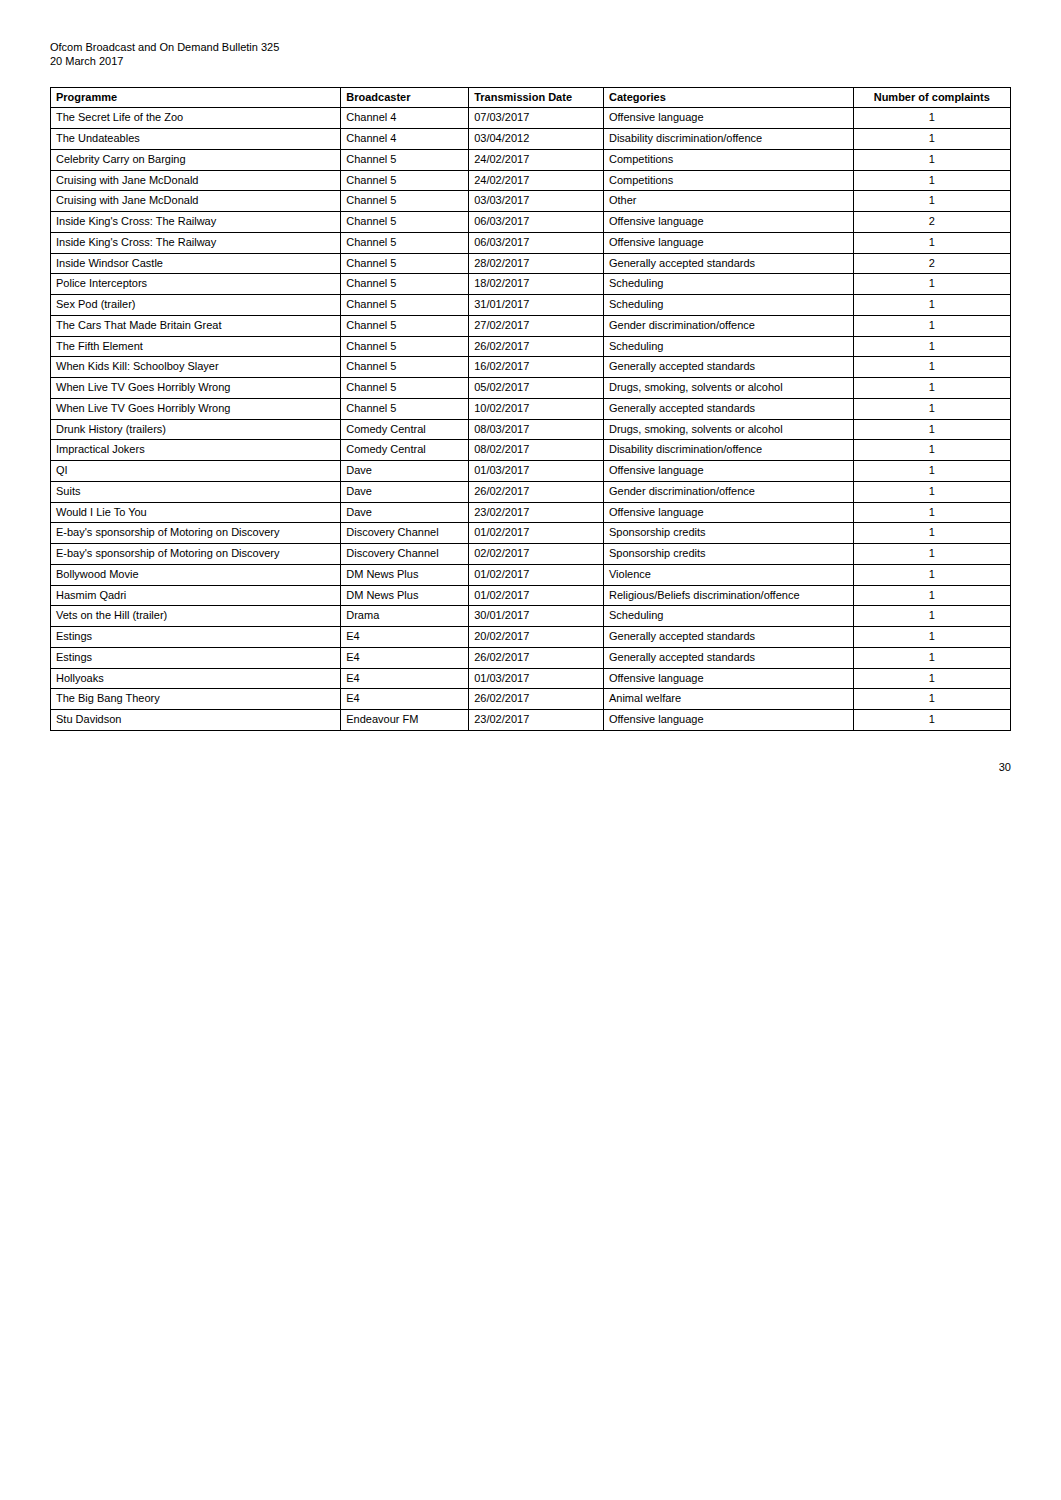Ofcom Broadcast and On Demand Bulletin 325
20 March 2017
| Programme | Broadcaster | Transmission Date | Categories | Number of complaints |
| --- | --- | --- | --- | --- |
| The Secret Life of the Zoo | Channel 4 | 07/03/2017 | Offensive language | 1 |
| The Undateables | Channel 4 | 03/04/2012 | Disability discrimination/offence | 1 |
| Celebrity Carry on Barging | Channel 5 | 24/02/2017 | Competitions | 1 |
| Cruising with Jane McDonald | Channel 5 | 24/02/2017 | Competitions | 1 |
| Cruising with Jane McDonald | Channel 5 | 03/03/2017 | Other | 1 |
| Inside King's Cross: The Railway | Channel 5 | 06/03/2017 | Offensive language | 2 |
| Inside King's Cross: The Railway | Channel 5 | 06/03/2017 | Offensive language | 1 |
| Inside Windsor Castle | Channel 5 | 28/02/2017 | Generally accepted standards | 2 |
| Police Interceptors | Channel 5 | 18/02/2017 | Scheduling | 1 |
| Sex Pod (trailer) | Channel 5 | 31/01/2017 | Scheduling | 1 |
| The Cars That Made Britain Great | Channel 5 | 27/02/2017 | Gender discrimination/offence | 1 |
| The Fifth Element | Channel 5 | 26/02/2017 | Scheduling | 1 |
| When Kids Kill: Schoolboy Slayer | Channel 5 | 16/02/2017 | Generally accepted standards | 1 |
| When Live TV Goes Horribly Wrong | Channel 5 | 05/02/2017 | Drugs, smoking, solvents or alcohol | 1 |
| When Live TV Goes Horribly Wrong | Channel 5 | 10/02/2017 | Generally accepted standards | 1 |
| Drunk History (trailers) | Comedy Central | 08/03/2017 | Drugs, smoking, solvents or alcohol | 1 |
| Impractical Jokers | Comedy Central | 08/02/2017 | Disability discrimination/offence | 1 |
| QI | Dave | 01/03/2017 | Offensive language | 1 |
| Suits | Dave | 26/02/2017 | Gender discrimination/offence | 1 |
| Would I Lie To You | Dave | 23/02/2017 | Offensive language | 1 |
| E-bay's sponsorship of Motoring on Discovery | Discovery Channel | 01/02/2017 | Sponsorship credits | 1 |
| E-bay's sponsorship of Motoring on Discovery | Discovery Channel | 02/02/2017 | Sponsorship credits | 1 |
| Bollywood Movie | DM News Plus | 01/02/2017 | Violence | 1 |
| Hasmim Qadri | DM News Plus | 01/02/2017 | Religious/Beliefs discrimination/offence | 1 |
| Vets on the Hill (trailer) | Drama | 30/01/2017 | Scheduling | 1 |
| Estings | E4 | 20/02/2017 | Generally accepted standards | 1 |
| Estings | E4 | 26/02/2017 | Generally accepted standards | 1 |
| Hollyoaks | E4 | 01/03/2017 | Offensive language | 1 |
| The Big Bang Theory | E4 | 26/02/2017 | Animal welfare | 1 |
| Stu Davidson | Endeavour FM | 23/02/2017 | Offensive language | 1 |
30